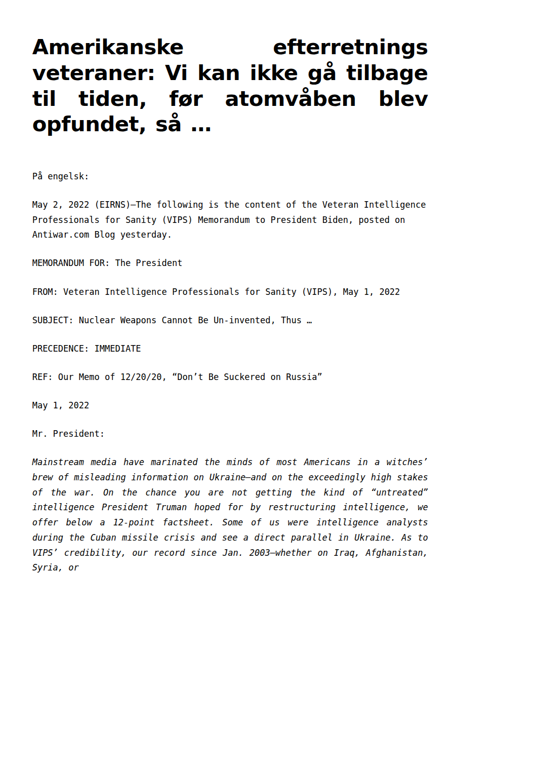Amerikanske efterretnings veteraner: Vi kan ikke gå tilbage til tiden, før atomvåben blev opfundet, så …
På engelsk:
May 2, 2022 (EIRNS)—The following is the content of the Veteran Intelligence Professionals for Sanity (VIPS) Memorandum to President Biden, posted on Antiwar.com Blog yesterday.
MEMORANDUM FOR: The President
FROM: Veteran Intelligence Professionals for Sanity (VIPS), May 1, 2022
SUBJECT: Nuclear Weapons Cannot Be Un-invented, Thus …
PRECEDENCE: IMMEDIATE
REF: Our Memo of 12/20/20, “Don’t Be Suckered on Russia”
May 1, 2022
Mr. President:
Mainstream media have marinated the minds of most Americans in a witches’ brew of misleading information on Ukraine—and on the exceedingly high stakes of the war. On the chance you are not getting the kind of “untreated” intelligence President Truman hoped for by restructuring intelligence, we offer below a 12-point factsheet. Some of us were intelligence analysts during the Cuban missile crisis and see a direct parallel in Ukraine. As to VIPS’ credibility, our record since Jan. 2003—whether on Iraq, Afghanistan, Syria, or